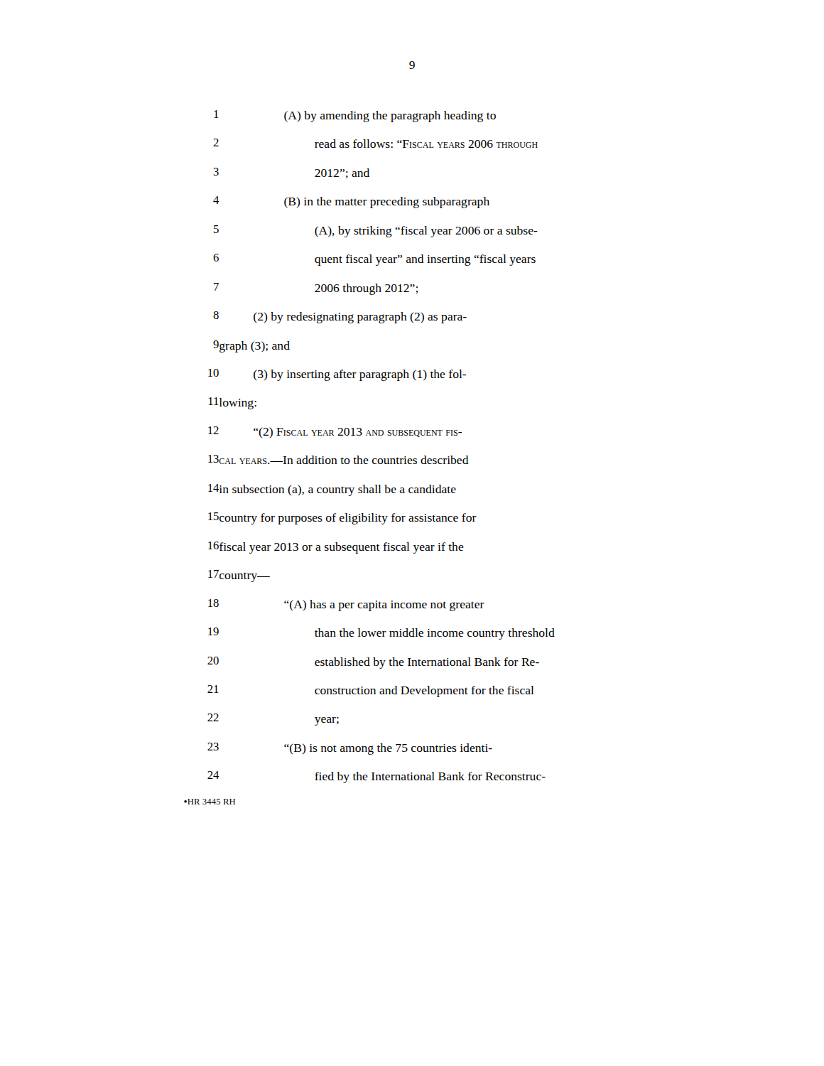9
| 1 | (A) by amending the paragraph heading to |
| 2 | read as follows: “ Fiscal years 2006 through |
| 3 | 2012 ”; and |
| 4 | (B) in the matter preceding subparagraph |
| 5 | (A), by striking “fiscal year 2006 or a subse- |
| 6 | quent fiscal year” and inserting “fiscal years |
| 7 | 2006 through 2012”; |
| 8 | (2) by redesignating paragraph (2) as para- |
| 9 | graph (3); and |
| 10 | (3) by inserting after paragraph (1) the fol- |
| 11 | lowing: |
| 12 | “(2) Fiscal year 2013 and subsequent fis- |
| 13 | cal years .—In addition to the countries described |
| 14 | in subsection (a), a country shall be a candidate |
| 15 | country for purposes of eligibility for assistance for |
| 16 | fiscal year 2013 or a subsequent fiscal year if the |
| 17 | country— |
| 18 | “(A) has a per capita income not greater |
| 19 | than the lower middle income country threshold |
| 20 | established by the International Bank for Re- |
| 21 | construction and Development for the fiscal |
| 22 | year; |
| 23 | “(B) is not among the 75 countries identi- |
| 24 | fied by the International Bank for Reconstruc- |
•HR 3445 RH